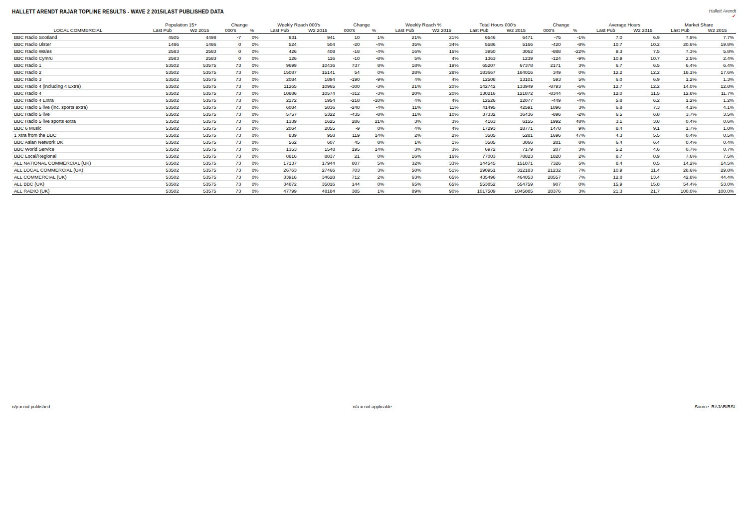Hallett Arendt
✓
HALLETT ARENDT RAJAR TOPLINE RESULTS - WAVE 2 2015/LAST PUBLISHED DATA
| | Population 15+ | Change | Weekly Reach 000's | Change | Weekly Reach % | Total Hours 000's | Change | Average Hours | Market Share |
| --- | --- | --- | --- | --- | --- | --- | --- | --- | --- |
| LOCAL COMMERCIAL | Last Pub | W2 2015 | 000's | % | Last Pub | W2 2015 | 000's | % | Last Pub | W2 2015 | Last Pub | W2 2015 | 000's | % | Last Pub | W2 2015 | Last Pub | W2 2015 |
| BBC Radio Scotland | 4505 | 4498 | -7 | 0% | 931 | 941 | 10 | 1% | 21% | 21% | 6546 | 6471 | -75 | -1% | 7.0 | 6.9 | 7.9% | 7.7% |
| BBC Radio Ulster | 1486 | 1486 | 0 | 0% | 524 | 504 | -20 | -4% | 35% | 34% | 5586 | 5166 | -420 | -8% | 10.7 | 10.2 | 20.6% | 19.8% |
| BBC Radio Wales | 2583 | 2583 | 0 | 0% | 426 | 408 | -18 | -4% | 16% | 16% | 3950 | 3062 | -888 | -22% | 9.3 | 7.5 | 7.3% | 5.8% |
| BBC Radio Cymru | 2583 | 2583 | 0 | 0% | 126 | 116 | -10 | -8% | 5% | 4% | 1363 | 1239 | -124 | -9% | 10.9 | 10.7 | 2.5% | 2.4% |
| BBC Radio 1 | 53502 | 53575 | 73 | 0% | 9699 | 10436 | 737 | 8% | 18% | 19% | 65207 | 67378 | 2171 | 3% | 6.7 | 6.5 | 6.4% | 6.4% |
| BBC Radio 2 | 53502 | 53575 | 73 | 0% | 15087 | 15141 | 54 | 0% | 28% | 28% | 183667 | 184016 | 349 | 0% | 12.2 | 12.2 | 18.1% | 17.6% |
| BBC Radio 3 | 53502 | 53575 | 73 | 0% | 2084 | 1894 | -190 | -9% | 4% | 4% | 12508 | 13101 | 593 | 5% | 6.0 | 6.9 | 1.2% | 1.3% |
| BBC Radio 4 (including 4 Extra) | 53502 | 53575 | 73 | 0% | 11265 | 10965 | -300 | -3% | 21% | 20% | 142742 | 133949 | -8793 | -6% | 12.7 | 12.2 | 14.0% | 12.8% |
| BBC Radio 4 | 53502 | 53575 | 73 | 0% | 10886 | 10574 | -312 | -3% | 20% | 20% | 130216 | 121872 | -8344 | -6% | 12.0 | 11.5 | 12.8% | 11.7% |
| BBC Radio 4 Extra | 53502 | 53575 | 73 | 0% | 2172 | 1954 | -218 | -10% | 4% | 4% | 12526 | 12077 | -449 | -4% | 5.8 | 6.2 | 1.2% | 1.2% |
| BBC Radio 5 live (inc. sports extra) | 53502 | 53575 | 73 | 0% | 6084 | 5836 | -248 | -4% | 11% | 11% | 41495 | 42591 | 1096 | 3% | 6.8 | 7.3 | 4.1% | 4.1% |
| BBC Radio 5 live | 53502 | 53575 | 73 | 0% | 5757 | 5322 | -435 | -8% | 11% | 10% | 37332 | 36436 | -896 | -2% | 6.5 | 6.8 | 3.7% | 3.5% |
| BBC Radio 5 live sports extra | 53502 | 53575 | 73 | 0% | 1339 | 1625 | 286 | 21% | 3% | 3% | 4163 | 6155 | 1992 | 48% | 3.1 | 3.8 | 0.4% | 0.6% |
| BBC 6 Music | 53502 | 53575 | 73 | 0% | 2064 | 2055 | -9 | 0% | 4% | 4% | 17293 | 18771 | 1478 | 9% | 8.4 | 9.1 | 1.7% | 1.8% |
| 1 Xtra from the BBC | 53502 | 53575 | 73 | 0% | 839 | 958 | 119 | 14% | 2% | 2% | 3585 | 5281 | 1696 | 47% | 4.3 | 5.5 | 0.4% | 0.5% |
| BBC Asian Network UK | 53502 | 53575 | 73 | 0% | 562 | 607 | 45 | 8% | 1% | 1% | 3585 | 3866 | 281 | 8% | 6.4 | 6.4 | 0.4% | 0.4% |
| BBC World Service | 53502 | 53575 | 73 | 0% | 1353 | 1548 | 195 | 14% | 3% | 3% | 6972 | 7179 | 207 | 3% | 5.2 | 4.6 | 0.7% | 0.7% |
| BBC Local/Regional | 53502 | 53575 | 73 | 0% | 8816 | 8837 | 21 | 0% | 16% | 16% | 77003 | 78823 | 1820 | 2% | 8.7 | 8.9 | 7.6% | 7.5% |
| ALL NATIONAL COMMERCIAL (UK) | 53502 | 53575 | 73 | 0% | 17137 | 17944 | 807 | 5% | 32% | 33% | 144545 | 151871 | 7326 | 5% | 8.4 | 8.5 | 14.2% | 14.5% |
| ALL LOCAL COMMERCIAL (UK) | 53502 | 53575 | 73 | 0% | 26763 | 27466 | 703 | 3% | 50% | 51% | 290951 | 312183 | 21232 | 7% | 10.9 | 11.4 | 28.6% | 29.8% |
| ALL COMMERCIAL (UK) | 53502 | 53575 | 73 | 0% | 33916 | 34628 | 712 | 2% | 63% | 65% | 435496 | 464053 | 28557 | 7% | 12.8 | 13.4 | 42.8% | 44.4% |
| ALL BBC (UK) | 53502 | 53575 | 73 | 0% | 34872 | 35016 | 144 | 0% | 65% | 65% | 553852 | 554759 | 907 | 0% | 15.9 | 15.8 | 54.4% | 53.0% |
| ALL RADIO (UK) | 53502 | 53575 | 73 | 0% | 47799 | 48184 | 385 | 1% | 89% | 90% | 1017509 | 1045885 | 28376 | 3% | 21.3 | 21.7 | 100.0% | 100.0% |
n/p = not published
n/a = not applicable
Source: RAJAR/RSL